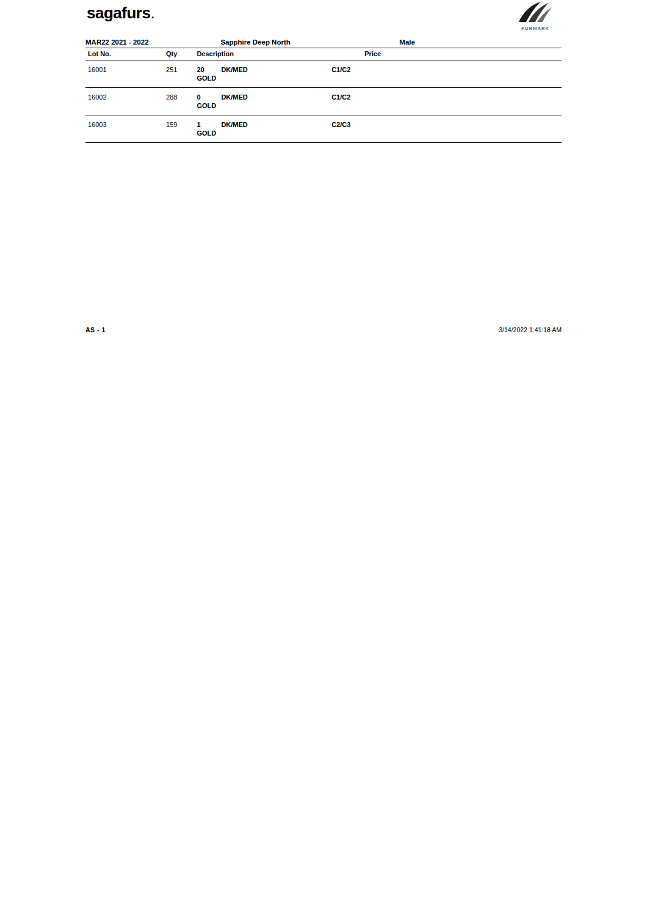FURMARK
sagafurs.
MAR22 2021 - 2022
Sapphire Deep North
Male
| Lot No. | Qty | Description | Price | |
| --- | --- | --- | --- | --- |
| 16001 | 251 | 20 DK/MED C1/C2 GOLD | | |
| 16002 | 288 | 0 DK/MED C1/C2 GOLD | | |
| 16003 | 159 | 1 DK/MED C2/C3 GOLD | | |
AS - 1
3/14/2022 1:41:18 AM